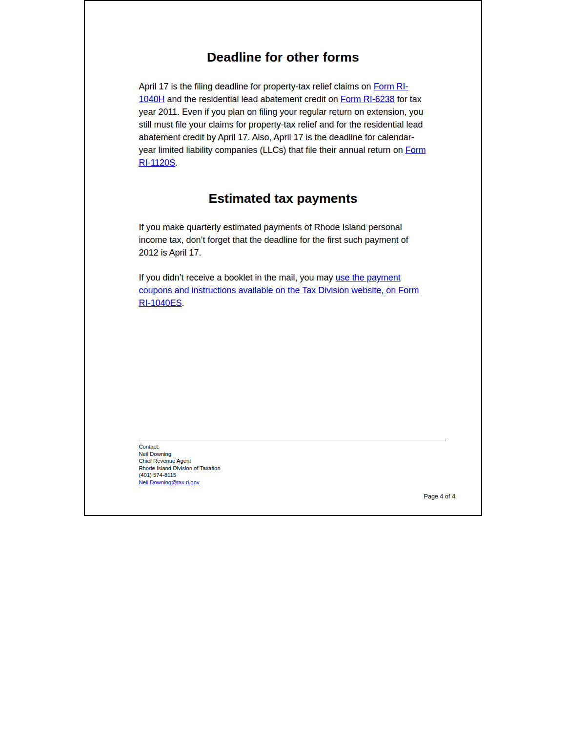Deadline for other forms
April 17 is the filing deadline for property-tax relief claims on Form RI-1040H and the residential lead abatement credit on Form RI-6238 for tax year 2011. Even if you plan on filing your regular return on extension, you still must file your claims for property-tax relief and for the residential lead abatement credit by April 17. Also, April 17 is the deadline for calendar-year limited liability companies (LLCs) that file their annual return on Form RI-1120S.
Estimated tax payments
If you make quarterly estimated payments of Rhode Island personal income tax, don’t forget that the deadline for the first such payment of 2012 is April 17.
If you didn’t receive a booklet in the mail, you may use the payment coupons and instructions available on the Tax Division website, on Form RI-1040ES.
Contact:
Neil Downing
Chief Revenue Agent
Rhode Island Division of Taxation
(401) 574-8115
Neil.Downing@tax.ri.gov
Page 4 of 4